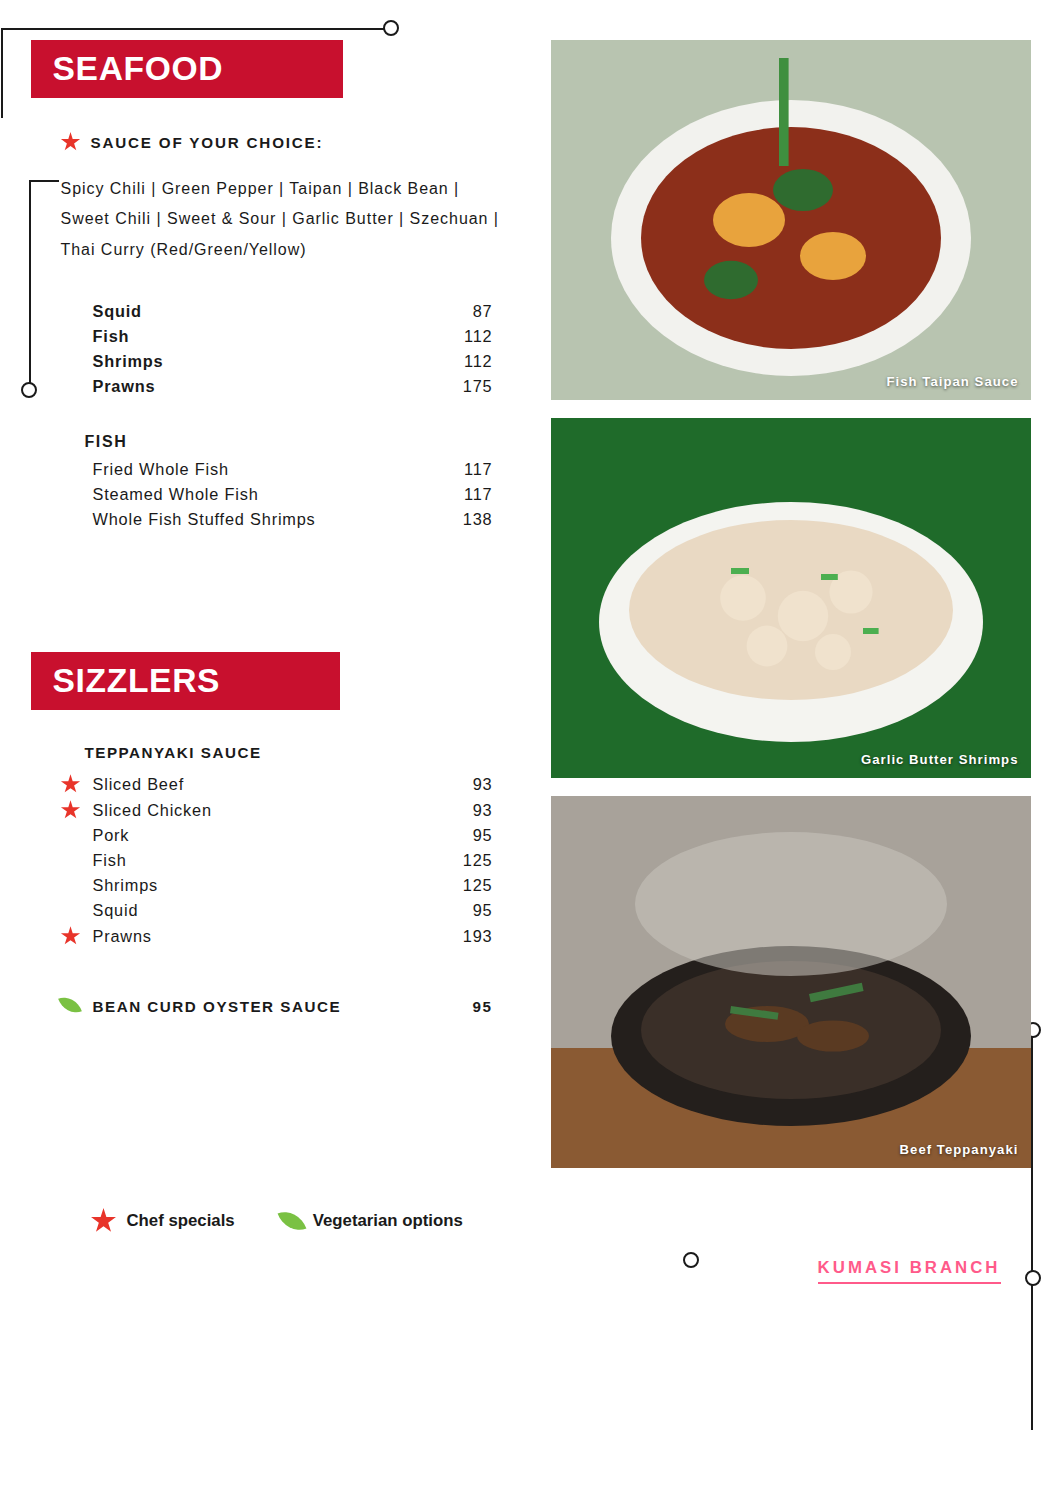SEAFOOD
SAUCE OF YOUR CHOICE:
Spicy Chili | Green Pepper | Taipan | Black Bean | Sweet Chili | Sweet & Sour | Garlic Butter | Szechuan | Thai Curry (Red/Green/Yellow)
Squid 87
Fish 112
Shrimps 112
Prawns 175
FISH
Fried Whole Fish 117
Steamed Whole Fish 117
Whole Fish Stuffed Shrimps 138
SIZZLERS
TEPPANYAKI SAUCE
Sliced Beef 93
Sliced Chicken 93
Pork 95
Fish 125
Shrimps 125
Squid 95
Prawns 193
BEAN CURD OYSTER SAUCE 95
Fish Taipan Sauce
Garlic Butter Shrimps
Beef Teppanyaki
Chef specials Vegetarian options
KUMASI BRANCH